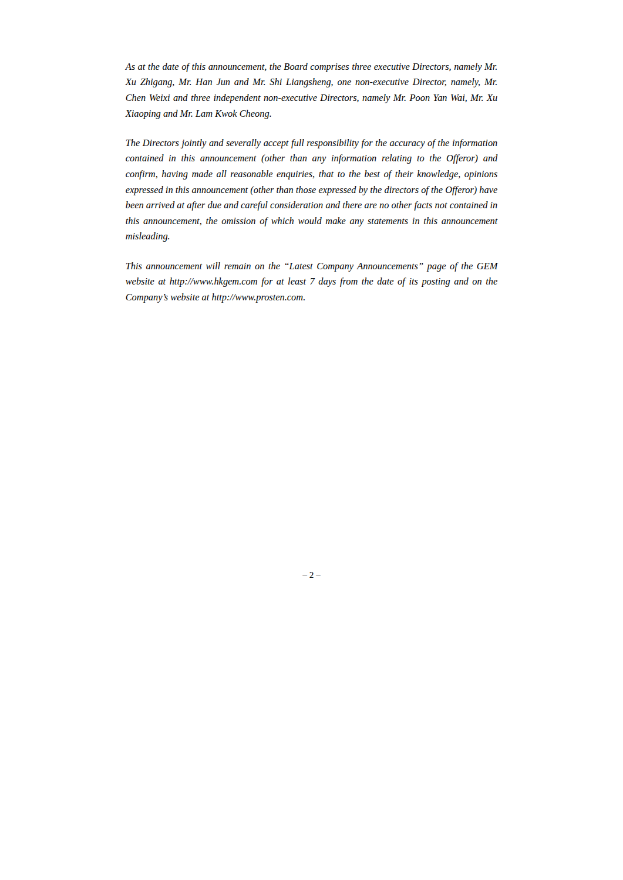As at the date of this announcement, the Board comprises three executive Directors, namely Mr. Xu Zhigang, Mr. Han Jun and Mr. Shi Liangsheng, one non-executive Director, namely, Mr. Chen Weixi and three independent non-executive Directors, namely Mr. Poon Yan Wai, Mr. Xu Xiaoping and Mr. Lam Kwok Cheong.
The Directors jointly and severally accept full responsibility for the accuracy of the information contained in this announcement (other than any information relating to the Offeror) and confirm, having made all reasonable enquiries, that to the best of their knowledge, opinions expressed in this announcement (other than those expressed by the directors of the Offeror) have been arrived at after due and careful consideration and there are no other facts not contained in this announcement, the omission of which would make any statements in this announcement misleading.
This announcement will remain on the “Latest Company Announcements” page of the GEM website at http://www.hkgem.com for at least 7 days from the date of its posting and on the Company’s website at http://www.prosten.com.
– 2 –